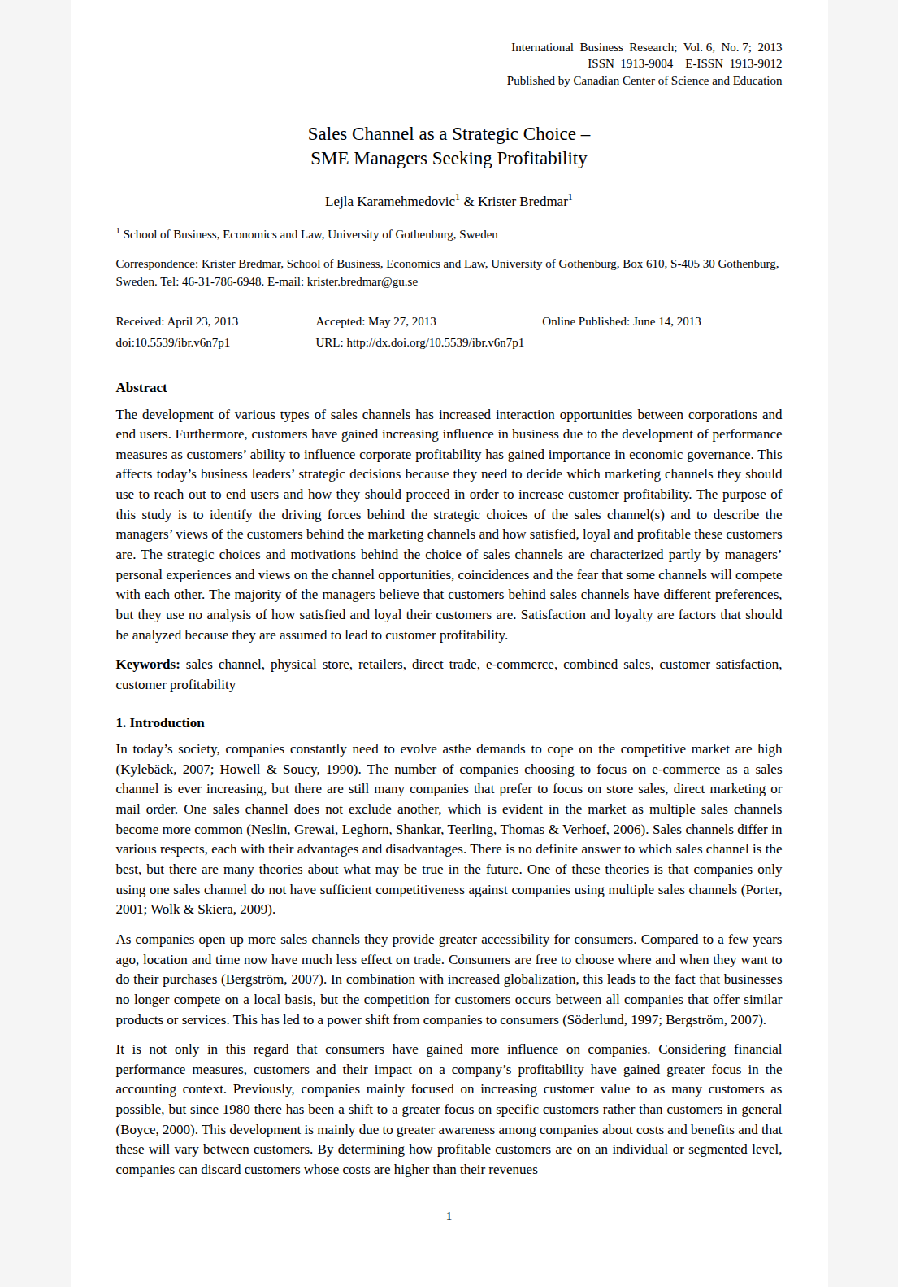International Business Research; Vol. 6, No. 7; 2013
ISSN 1913-9004 E-ISSN 1913-9012
Published by Canadian Center of Science and Education
Sales Channel as a Strategic Choice –
SME Managers Seeking Profitability
Lejla Karamehmedovic1 & Krister Bredmar1
1 School of Business, Economics and Law, University of Gothenburg, Sweden
Correspondence: Krister Bredmar, School of Business, Economics and Law, University of Gothenburg, Box 610, S-405 30 Gothenburg, Sweden. Tel: 46-31-786-6948. E-mail: krister.bredmar@gu.se
| Received: April 23, 2013 | Accepted: May 27, 2013 | Online Published: June 14, 2013 |
| doi:10.5539/ibr.v6n7p1 | URL: http://dx.doi.org/10.5539/ibr.v6n7p1 |
Abstract
The development of various types of sales channels has increased interaction opportunities between corporations and end users. Furthermore, customers have gained increasing influence in business due to the development of performance measures as customers’ ability to influence corporate profitability has gained importance in economic governance. This affects today’s business leaders’ strategic decisions because they need to decide which marketing channels they should use to reach out to end users and how they should proceed in order to increase customer profitability. The purpose of this study is to identify the driving forces behind the strategic choices of the sales channel(s) and to describe the managers’ views of the customers behind the marketing channels and how satisfied, loyal and profitable these customers are. The strategic choices and motivations behind the choice of sales channels are characterized partly by managers’ personal experiences and views on the channel opportunities, coincidences and the fear that some channels will compete with each other. The majority of the managers believe that customers behind sales channels have different preferences, but they use no analysis of how satisfied and loyal their customers are. Satisfaction and loyalty are factors that should be analyzed because they are assumed to lead to customer profitability.
Keywords: sales channel, physical store, retailers, direct trade, e-commerce, combined sales, customer satisfaction, customer profitability
1. Introduction
In today’s society, companies constantly need to evolve asthe demands to cope on the competitive market are high (Kylebäck, 2007; Howell & Soucy, 1990). The number of companies choosing to focus on e-commerce as a sales channel is ever increasing, but there are still many companies that prefer to focus on store sales, direct marketing or mail order. One sales channel does not exclude another, which is evident in the market as multiple sales channels become more common (Neslin, Grewai, Leghorn, Shankar, Teerling, Thomas & Verhoef, 2006). Sales channels differ in various respects, each with their advantages and disadvantages. There is no definite answer to which sales channel is the best, but there are many theories about what may be true in the future. One of these theories is that companies only using one sales channel do not have sufficient competitiveness against companies using multiple sales channels (Porter, 2001; Wolk & Skiera, 2009).
As companies open up more sales channels they provide greater accessibility for consumers. Compared to a few years ago, location and time now have much less effect on trade. Consumers are free to choose where and when they want to do their purchases (Bergström, 2007). In combination with increased globalization, this leads to the fact that businesses no longer compete on a local basis, but the competition for customers occurs between all companies that offer similar products or services. This has led to a power shift from companies to consumers (Söderlund, 1997; Bergström, 2007).
It is not only in this regard that consumers have gained more influence on companies. Considering financial performance measures, customers and their impact on a company’s profitability have gained greater focus in the accounting context. Previously, companies mainly focused on increasing customer value to as many customers as possible, but since 1980 there has been a shift to a greater focus on specific customers rather than customers in general (Boyce, 2000). This development is mainly due to greater awareness among companies about costs and benefits and that these will vary between customers. By determining how profitable customers are on an individual or segmented level, companies can discard customers whose costs are higher than their revenues
1